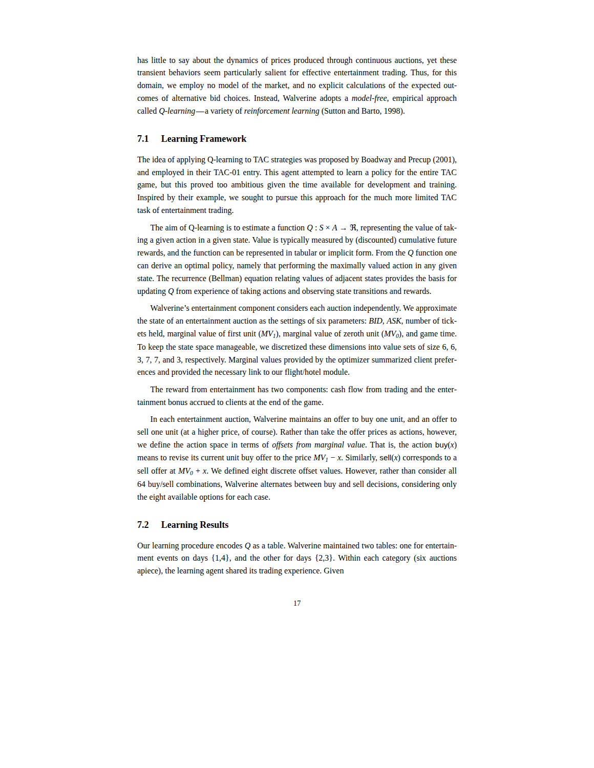has little to say about the dynamics of prices produced through continuous auctions, yet these transient behaviors seem particularly salient for effective entertainment trading. Thus, for this domain, we employ no model of the market, and no explicit calculations of the expected outcomes of alternative bid choices. Instead, Walverine adopts a model-free, empirical approach called Q-learning — a variety of reinforcement learning (Sutton and Barto, 1998).
7.1 Learning Framework
The idea of applying Q-learning to TAC strategies was proposed by Boadway and Precup (2001), and employed in their TAC-01 entry. This agent attempted to learn a policy for the entire TAC game, but this proved too ambitious given the time available for development and training. Inspired by their example, we sought to pursue this approach for the much more limited TAC task of entertainment trading.
The aim of Q-learning is to estimate a function Q : S × A → ℜ, representing the value of taking a given action in a given state. Value is typically measured by (discounted) cumulative future rewards, and the function can be represented in tabular or implicit form. From the Q function one can derive an optimal policy, namely that performing the maximally valued action in any given state. The recurrence (Bellman) equation relating values of adjacent states provides the basis for updating Q from experience of taking actions and observing state transitions and rewards.
Walverine’s entertainment component considers each auction independently. We approximate the state of an entertainment auction as the settings of six parameters: BID, ASK, number of tickets held, marginal value of first unit (MV1), marginal value of zeroth unit (MV0), and game time. To keep the state space manageable, we discretized these dimensions into value sets of size 6, 6, 3, 7, 7, and 3, respectively. Marginal values provided by the optimizer summarized client preferences and provided the necessary link to our flight/hotel module.
The reward from entertainment has two components: cash flow from trading and the entertainment bonus accrued to clients at the end of the game.
In each entertainment auction, Walverine maintains an offer to buy one unit, and an offer to sell one unit (at a higher price, of course). Rather than take the offer prices as actions, however, we define the action space in terms of offsets from marginal value. That is, the action buy(x) means to revise its current unit buy offer to the price MV1 − x. Similarly, sell(x) corresponds to a sell offer at MV0 + x. We defined eight discrete offset values. However, rather than consider all 64 buy/sell combinations, Walverine alternates between buy and sell decisions, considering only the eight available options for each case.
7.2 Learning Results
Our learning procedure encodes Q as a table. Walverine maintained two tables: one for entertainment events on days {1,4}, and the other for days {2,3}. Within each category (six auctions apiece), the learning agent shared its trading experience. Given
17